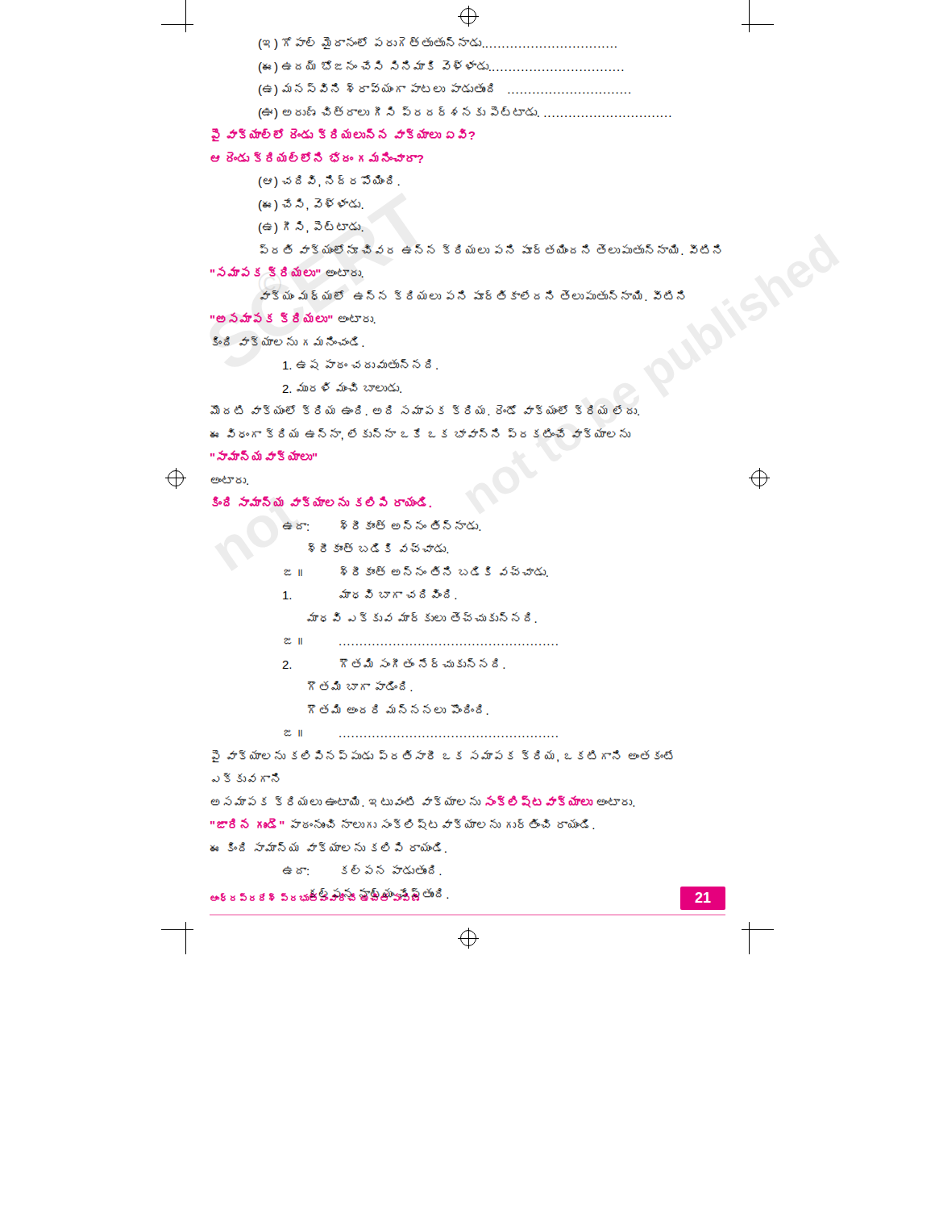SCERT
©
not to be published
not
(ఇ) గోపాల్ మైదానంలో పరుగెత్తుతున్నాడు.................................
(ఈ) ఉదయ్ భోజనం చేసి సినిమాకి వెళ్ళాడు.................................
(ఉ) మనస్విని శ్రావ్యంగా పాటలు పాడుతుంది ..............................
(ఊ) అరుణ్ చిత్రాలు గీసి ప్రదర్శనకు పెట్టాడు. ...............................
పై వాక్యాల్లో రెండు క్రియలున్న వాక్యాలు ఏవి?
ఆ రెండు క్రియల్లోని భేదం గమనించారా?
(ఆ) చదివి, నిద్రపోయింది.
(ఈ) చేసి, వెళ్ళాడు.
(ఉ) గీసి, పెట్టాడు.
ప్రతి వాక్యంలోనూ చివర ఉన్న క్రియలు పని పూర్తయిందని తెలుపుతున్నాయి. వీటిని
"సమాపక క్రియలు" అంటారు.
వాక్యం మధ్యలో ఉన్న క్రియలు పని పూర్తికాలేదని తెలుపుతున్నాయి. వీటిని
"అసమాపక క్రియలు" అంటారు.
కింది వాక్యాలను గమనించండి.
1. ఉష పాఠం చదువుతున్నది.
2. మురళి మంచి బాలుడు.
మొదటి వాక్యంలో క్రియ ఉంది. అది సమాపక క్రియ. రెండో వాక్యంలో క్రియ లేదు.
ఈ విధంగా క్రియ ఉన్నా, లేకున్నా ఒకే ఒక భావాన్ని ప్రకటించే వాక్యాలను "సామాన్యవాక్యాలు"
అంటారు.
కింది సామాన్య వాక్యాలను కలిపి రాయండి.
ఉదా: శ్రీకాంత్ అన్నం తిన్నాడు.
శ్రీకాంత్ బడికి వచ్చాడు.
జ॥శ్రీకాంత్ అన్నం తిని బడికి వచ్చాడు.
1. మాధవి బాగా చదివింది.
మాధవి ఎక్కువ మార్కులు తెచ్చుకున్నది.
జ॥.....................................................
2. గౌతమి సంగీతం నేర్చుకున్నది.
గౌతమి బాగా పాడింది.
గౌతమి అందరి మన్ననలు పొందింది.
జ॥.....................................................
పై వాక్యాలను కలిపినప్పుడు ప్రతిసారీ ఒక సమాపక క్రియ, ఒకటిగాని అంతకంటే ఎక్కువగాని
అసమాపక క్రియలు ఉంటాయి. ఇటువంటి వాక్యాలను సంక్లిష్టవాక్యాలు అంటారు.
"జారిన గుండె" పాఠంనుంచి నాలుగు సంక్లిష్టవాక్యాలను గుర్తించి రాయండి.
ఈ కింది సామాన్య వాక్యాలను కలిపి రాయండి.
ఉదా: కల్పన పాడుతుంది.
కల్పన నాట్యం చేస్తుంది.
ఆంధ్రప్రదేశ్ ప్రభుత్వంవారిచే ఉచిత పంపిణీ
21